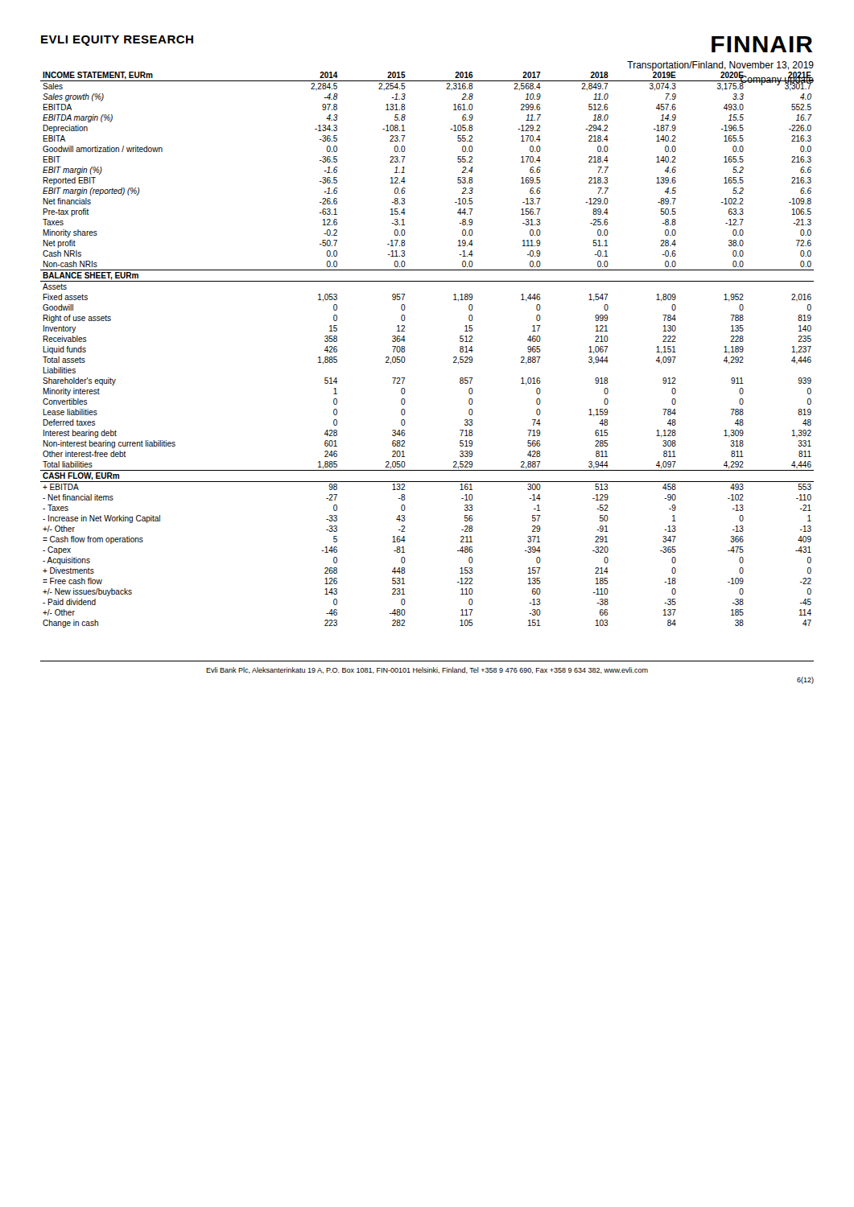EVLI EQUITY RESEARCH
FINNAIR
Transportation/Finland, November 13, 2019
Company update
| INCOME STATEMENT, EURm | 2014 | 2015 | 2016 | 2017 | 2018 | 2019E | 2020E | 2021E |
| --- | --- | --- | --- | --- | --- | --- | --- | --- |
| Sales | 2,284.5 | 2,254.5 | 2,316.8 | 2,568.4 | 2,849.7 | 3,074.3 | 3,175.8 | 3,301.7 |
| Sales growth (%) | -4.8 | -1.3 | 2.8 | 10.9 | 11.0 | 7.9 | 3.3 | 4.0 |
| EBITDA | 97.8 | 131.8 | 161.0 | 299.6 | 512.6 | 457.6 | 493.0 | 552.5 |
| EBITDA margin (%) | 4.3 | 5.8 | 6.9 | 11.7 | 18.0 | 14.9 | 15.5 | 16.7 |
| Depreciation | -134.3 | -108.1 | -105.8 | -129.2 | -294.2 | -187.9 | -196.5 | -226.0 |
| EBITA | -36.5 | 23.7 | 55.2 | 170.4 | 218.4 | 140.2 | 165.5 | 216.3 |
| Goodwill amortization / writedown | 0.0 | 0.0 | 0.0 | 0.0 | 0.0 | 0.0 | 0.0 | 0.0 |
| EBIT | -36.5 | 23.7 | 55.2 | 170.4 | 218.4 | 140.2 | 165.5 | 216.3 |
| EBIT margin (%) | -1.6 | 1.1 | 2.4 | 6.6 | 7.7 | 4.6 | 5.2 | 6.6 |
| Reported EBIT | -36.5 | 12.4 | 53.8 | 169.5 | 218.3 | 139.6 | 165.5 | 216.3 |
| EBIT margin (reported) (%) | -1.6 | 0.6 | 2.3 | 6.6 | 7.7 | 4.5 | 5.2 | 6.6 |
| Net financials | -26.6 | -8.3 | -10.5 | -13.7 | -129.0 | -89.7 | -102.2 | -109.8 |
| Pre-tax profit | -63.1 | 15.4 | 44.7 | 156.7 | 89.4 | 50.5 | 63.3 | 106.5 |
| Taxes | 12.6 | -3.1 | -8.9 | -31.3 | -25.6 | -8.8 | -12.7 | -21.3 |
| Minority shares | -0.2 | 0.0 | 0.0 | 0.0 | 0.0 | 0.0 | 0.0 | 0.0 |
| Net profit | -50.7 | -17.8 | 19.4 | 111.9 | 51.1 | 28.4 | 38.0 | 72.6 |
| Cash NRIs | 0.0 | -11.3 | -1.4 | -0.9 | -0.1 | -0.6 | 0.0 | 0.0 |
| Non-cash NRIs | 0.0 | 0.0 | 0.0 | 0.0 | 0.0 | 0.0 | 0.0 | 0.0 |
| BALANCE SHEET, EURm |
| Assets | | | | | | | | |
| Fixed assets | 1,053 | 957 | 1,189 | 1,446 | 1,547 | 1,809 | 1,952 | 2,016 |
| Goodwill | 0 | 0 | 0 | 0 | 0 | 0 | 0 | 0 |
| Right of use assets | 0 | 0 | 0 | 0 | 999 | 784 | 788 | 819 |
| Inventory | 15 | 12 | 15 | 17 | 121 | 130 | 135 | 140 |
| Receivables | 358 | 364 | 512 | 460 | 210 | 222 | 228 | 235 |
| Liquid funds | 426 | 708 | 814 | 965 | 1,067 | 1,151 | 1,189 | 1,237 |
| Total assets | 1,885 | 2,050 | 2,529 | 2,887 | 3,944 | 4,097 | 4,292 | 4,446 |
| Liabilities | | | | | | | | |
| Shareholder's equity | 514 | 727 | 857 | 1,016 | 918 | 912 | 911 | 939 |
| Minority interest | 1 | 0 | 0 | 0 | 0 | 0 | 0 | 0 |
| Convertibles | 0 | 0 | 0 | 0 | 0 | 0 | 0 | 0 |
| Lease liabilities | 0 | 0 | 0 | 0 | 1,159 | 784 | 788 | 819 |
| Deferred taxes | 0 | 0 | 33 | 74 | 48 | 48 | 48 | 48 |
| Interest bearing debt | 428 | 346 | 718 | 719 | 615 | 1,128 | 1,309 | 1,392 |
| Non-interest bearing current liabilities | 601 | 682 | 519 | 566 | 285 | 308 | 318 | 331 |
| Other interest-free debt | 246 | 201 | 339 | 428 | 811 | 811 | 811 | 811 |
| Total liabilities | 1,885 | 2,050 | 2,529 | 2,887 | 3,944 | 4,097 | 4,292 | 4,446 |
| CASH FLOW, EURm |
| + EBITDA | 98 | 132 | 161 | 300 | 513 | 458 | 493 | 553 |
| - Net financial items | -27 | -8 | -10 | -14 | -129 | -90 | -102 | -110 |
| - Taxes | 0 | 0 | 33 | -1 | -52 | -9 | -13 | -21 |
| - Increase in Net Working Capital | -33 | 43 | 56 | 57 | 50 | 1 | 0 | 1 |
| +/- Other | -33 | -2 | -28 | 29 | -91 | -13 | -13 | -13 |
| = Cash flow from operations | 5 | 164 | 211 | 371 | 291 | 347 | 366 | 409 |
| - Capex | -146 | -81 | -486 | -394 | -320 | -365 | -475 | -431 |
| - Acquisitions | 0 | 0 | 0 | 0 | 0 | 0 | 0 | 0 |
| + Divestments | 268 | 448 | 153 | 157 | 214 | 0 | 0 | 0 |
| = Free cash flow | 126 | 531 | -122 | 135 | 185 | -18 | -109 | -22 |
| +/- New issues/buybacks | 143 | 231 | 110 | 60 | -110 | 0 | 0 | 0 |
| - Paid dividend | 0 | 0 | 0 | -13 | -38 | -35 | -38 | -45 |
| +/- Other | -46 | -480 | 117 | -30 | 66 | 137 | 185 | 114 |
| Change in cash | 223 | 282 | 105 | 151 | 103 | 84 | 38 | 47 |
Evli Bank Plc, Aleksanterinkatu 19 A, P.O. Box 1081, FIN-00101 Helsinki, Finland, Tel +358 9 476 690, Fax +358 9 634 382, www.evli.com
6(12)